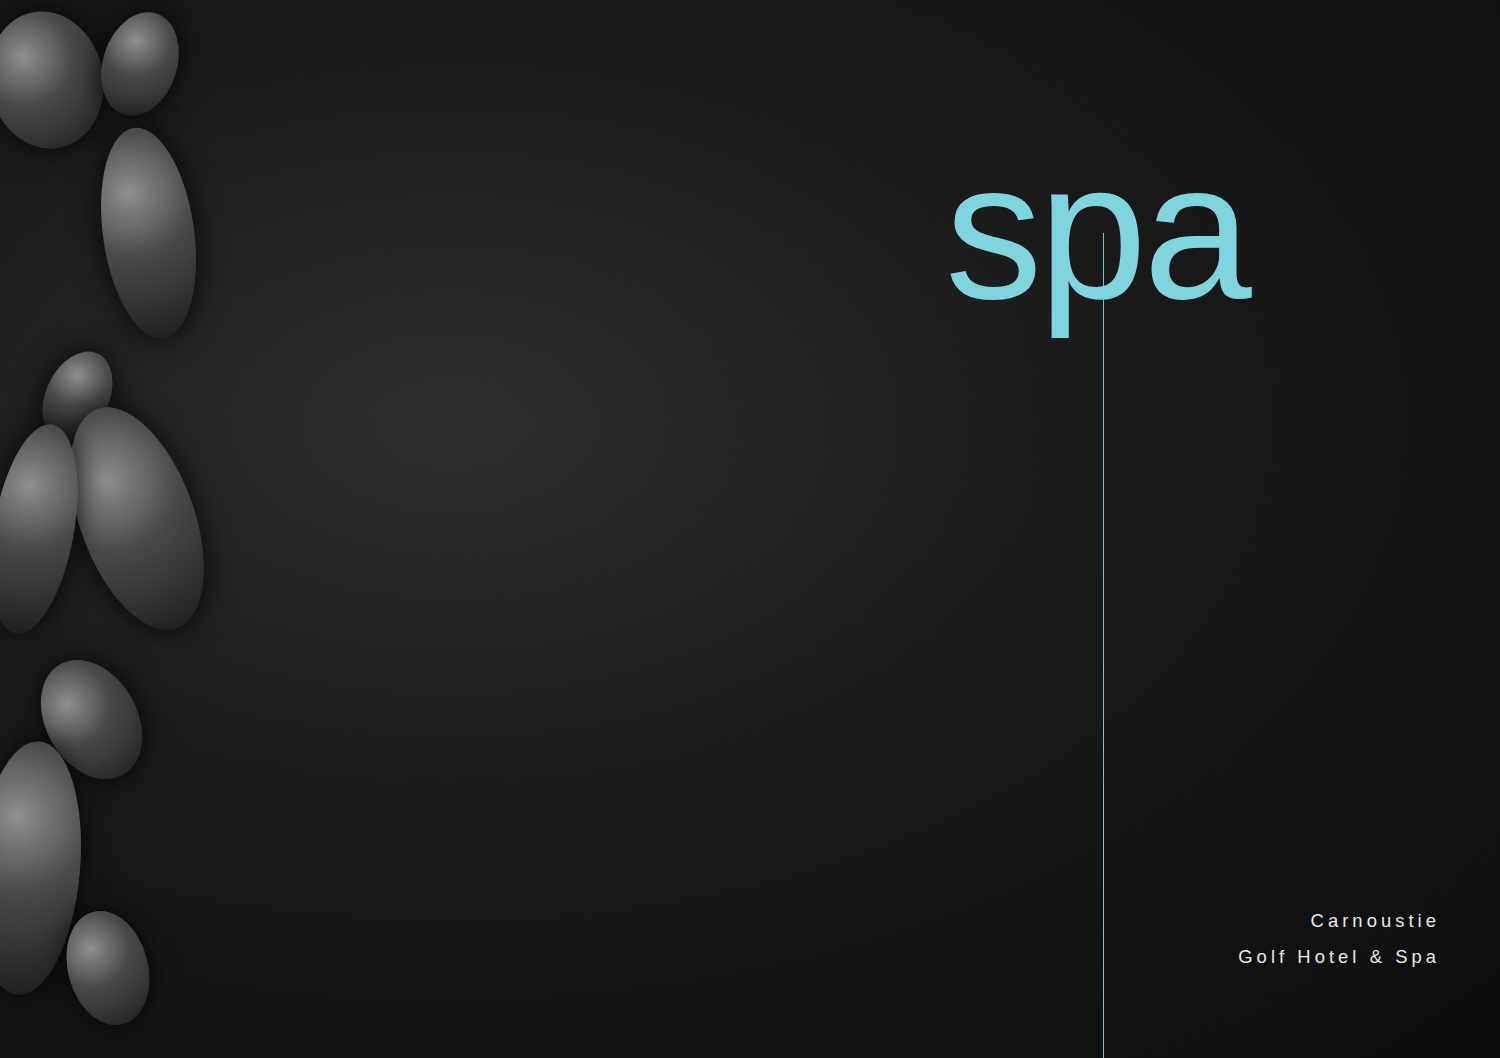spa
Carnoustie Golf Hotel & Spa